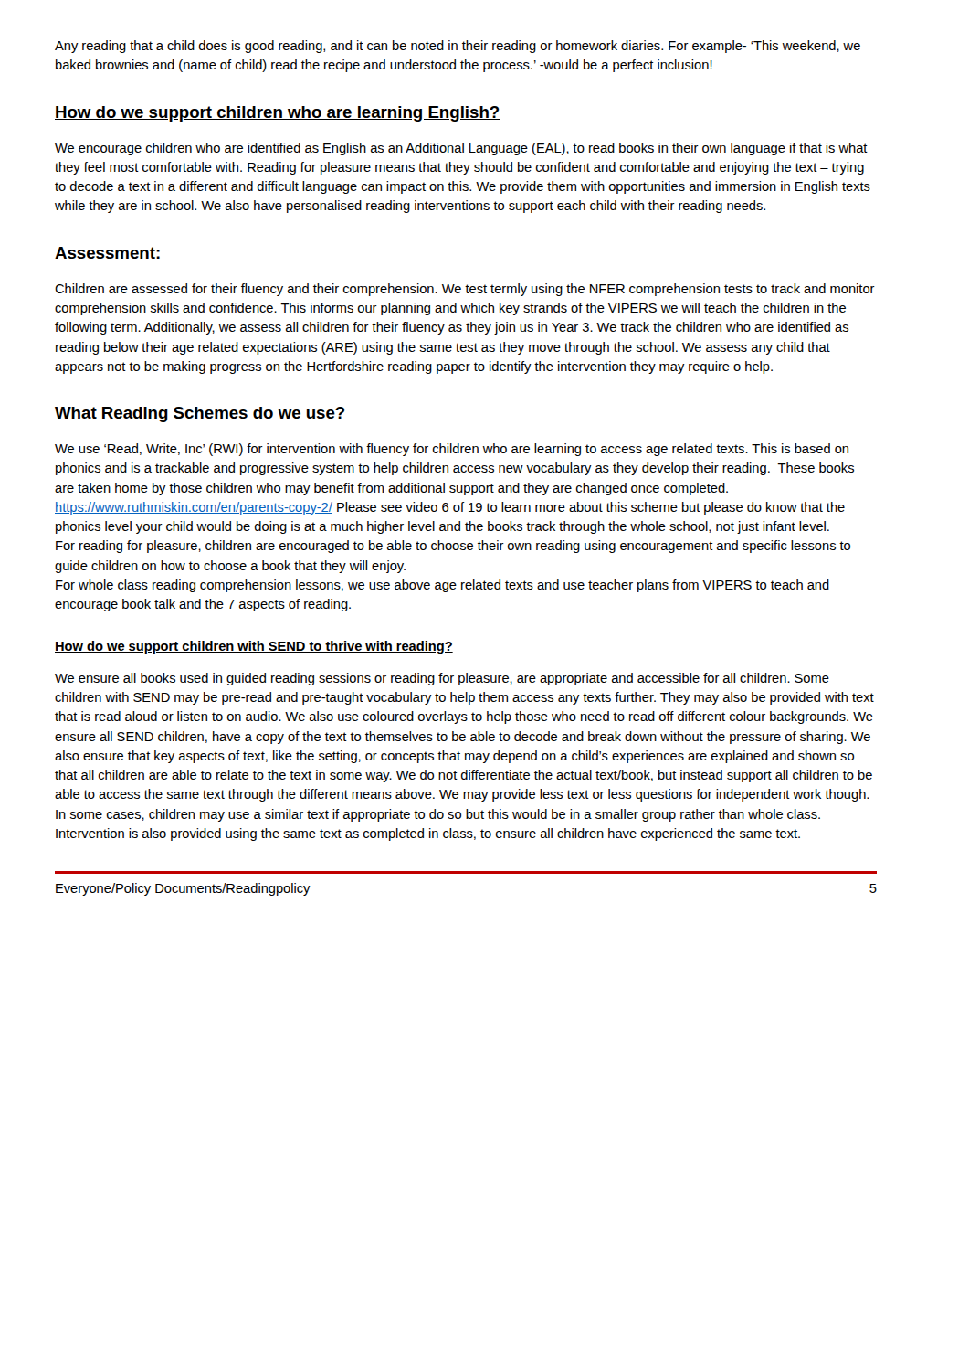Any reading that a child does is good reading, and it can be noted in their reading or homework diaries. For example- ‘This weekend, we baked brownies and (name of child) read the recipe and understood the process.’ -would be a perfect inclusion!
How do we support children who are learning English?
We encourage children who are identified as English as an Additional Language (EAL), to read books in their own language if that is what they feel most comfortable with. Reading for pleasure means that they should be confident and comfortable and enjoying the text – trying to decode a text in a different and difficult language can impact on this. We provide them with opportunities and immersion in English texts while they are in school. We also have personalised reading interventions to support each child with their reading needs.
Assessment:
Children are assessed for their fluency and their comprehension. We test termly using the NFER comprehension tests to track and monitor comprehension skills and confidence. This informs our planning and which key strands of the VIPERS we will teach the children in the following term. Additionally, we assess all children for their fluency as they join us in Year 3. We track the children who are identified as reading below their age related expectations (ARE) using the same test as they move through the school. We assess any child that appears not to be making progress on the Hertfordshire reading paper to identify the intervention they may require o help.
What Reading Schemes do we use?
We use ‘Read, Write, Inc’ (RWI) for intervention with fluency for children who are learning to access age related texts. This is based on phonics and is a trackable and progressive system to help children access new vocabulary as they develop their reading. These books are taken home by those children who may benefit from additional support and they are changed once completed.
https://www.ruthmiskin.com/en/parents-copy-2/ Please see video 6 of 19 to learn more about this scheme but please do know that the phonics level your child would be doing is at a much higher level and the books track through the whole school, not just infant level.
For reading for pleasure, children are encouraged to be able to choose their own reading using encouragement and specific lessons to guide children on how to choose a book that they will enjoy.
For whole class reading comprehension lessons, we use above age related texts and use teacher plans from VIPERS to teach and encourage book talk and the 7 aspects of reading.
How do we support children with SEND to thrive with reading?
We ensure all books used in guided reading sessions or reading for pleasure, are appropriate and accessible for all children. Some children with SEND may be pre-read and pre-taught vocabulary to help them access any texts further. They may also be provided with text that is read aloud or listen to on audio. We also use coloured overlays to help those who need to read off different colour backgrounds. We ensure all SEND children, have a copy of the text to themselves to be able to decode and break down without the pressure of sharing. We also ensure that key aspects of text, like the setting, or concepts that may depend on a child’s experiences are explained and shown so that all children are able to relate to the text in some way. We do not differentiate the actual text/book, but instead support all children to be able to access the same text through the different means above. We may provide less text or less questions for independent work though. In some cases, children may use a similar text if appropriate to do so but this would be in a smaller group rather than whole class. Intervention is also provided using the same text as completed in class, to ensure all children have experienced the same text.
Everyone/Policy Documents/Readingpolicy 5